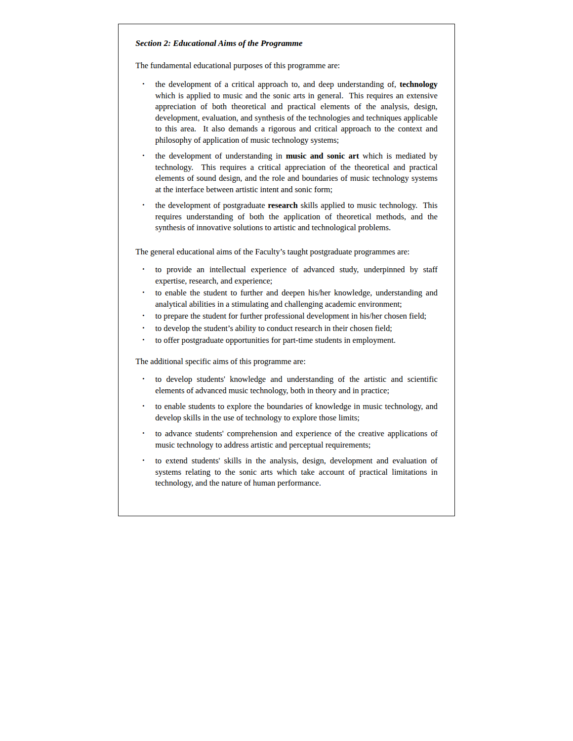Section 2: Educational Aims of the Programme
The fundamental educational purposes of this programme are:
the development of a critical approach to, and deep understanding of, technology which is applied to music and the sonic arts in general. This requires an extensive appreciation of both theoretical and practical elements of the analysis, design, development, evaluation, and synthesis of the technologies and techniques applicable to this area. It also demands a rigorous and critical approach to the context and philosophy of application of music technology systems;
the development of understanding in music and sonic art which is mediated by technology. This requires a critical appreciation of the theoretical and practical elements of sound design, and the role and boundaries of music technology systems at the interface between artistic intent and sonic form;
the development of postgraduate research skills applied to music technology. This requires understanding of both the application of theoretical methods, and the synthesis of innovative solutions to artistic and technological problems.
The general educational aims of the Faculty’s taught postgraduate programmes are:
to provide an intellectual experience of advanced study, underpinned by staff expertise, research, and experience;
to enable the student to further and deepen his/her knowledge, understanding and analytical abilities in a stimulating and challenging academic environment;
to prepare the student for further professional development in his/her chosen field;
to develop the student’s ability to conduct research in their chosen field;
to offer postgraduate opportunities for part-time students in employment.
The additional specific aims of this programme are:
to develop students' knowledge and understanding of the artistic and scientific elements of advanced music technology, both in theory and in practice;
to enable students to explore the boundaries of knowledge in music technology, and develop skills in the use of technology to explore those limits;
to advance students' comprehension and experience of the creative applications of music technology to address artistic and perceptual requirements;
to extend students' skills in the analysis, design, development and evaluation of systems relating to the sonic arts which take account of practical limitations in technology, and the nature of human performance.